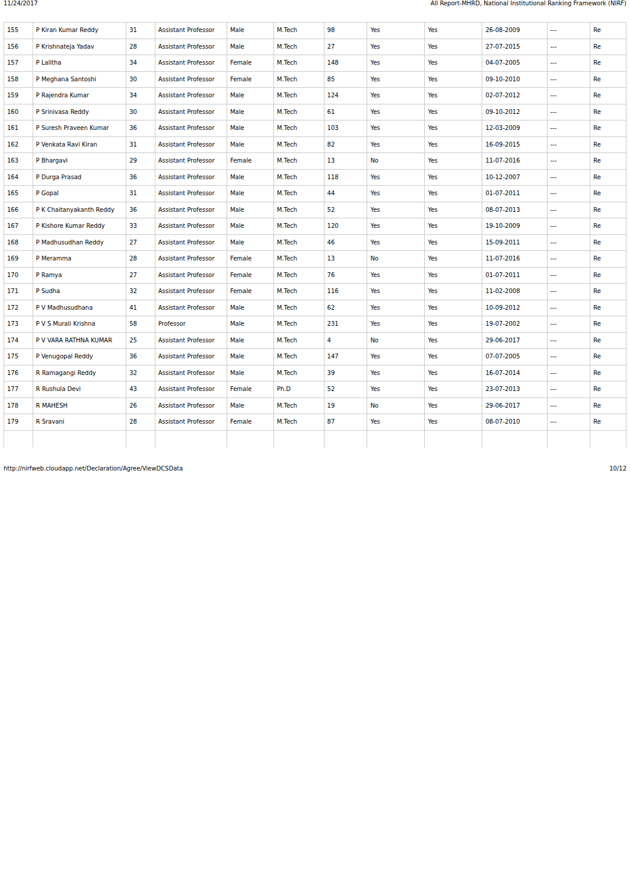11/24/2017 All Report-MHRD, National Institutional Ranking Framework (NIRF)
| 155 | P Kiran Kumar Reddy | 31 | Assistant Professor | Male | M.Tech | 98 | Yes | Yes | 26-08-2009 | --- | Re |
| 156 | P Krishnateja Yadav | 28 | Assistant Professor | Male | M.Tech | 27 | Yes | Yes | 27-07-2015 | --- | Re |
| 157 | P Lalitha | 34 | Assistant Professor | Female | M.Tech | 148 | Yes | Yes | 04-07-2005 | --- | Re |
| 158 | P Meghana Santoshi | 30 | Assistant Professor | Female | M.Tech | 85 | Yes | Yes | 09-10-2010 | --- | Re |
| 159 | P Rajendra Kumar | 34 | Assistant Professor | Male | M.Tech | 124 | Yes | Yes | 02-07-2012 | --- | Re |
| 160 | P Srinivasa Reddy | 30 | Assistant Professor | Male | M.Tech | 61 | Yes | Yes | 09-10-2012 | --- | Re |
| 161 | P Suresh Praveen Kumar | 36 | Assistant Professor | Male | M.Tech | 103 | Yes | Yes | 12-03-2009 | --- | Re |
| 162 | P Venkata Ravi Kiran | 31 | Assistant Professor | Male | M.Tech | 82 | Yes | Yes | 16-09-2015 | --- | Re |
| 163 | P Bhargavi | 29 | Assistant Professor | Female | M.Tech | 13 | No | Yes | 11-07-2016 | --- | Re |
| 164 | P Durga Prasad | 36 | Assistant Professor | Male | M.Tech | 118 | Yes | Yes | 10-12-2007 | --- | Re |
| 165 | P Gopal | 31 | Assistant Professor | Male | M.Tech | 44 | Yes | Yes | 01-07-2011 | --- | Re |
| 166 | P K Chaitanyakanth Reddy | 36 | Assistant Professor | Male | M.Tech | 52 | Yes | Yes | 08-07-2013 | --- | Re |
| 167 | P Kishore Kumar Reddy | 33 | Assistant Professor | Male | M.Tech | 120 | Yes | Yes | 19-10-2009 | --- | Re |
| 168 | P Madhusudhan Reddy | 27 | Assistant Professor | Male | M.Tech | 46 | Yes | Yes | 15-09-2011 | --- | Re |
| 169 | P Meramma | 28 | Assistant Professor | Female | M.Tech | 13 | No | Yes | 11-07-2016 | --- | Re |
| 170 | P Ramya | 27 | Assistant Professor | Female | M.Tech | 76 | Yes | Yes | 01-07-2011 | --- | Re |
| 171 | P Sudha | 32 | Assistant Professor | Female | M.Tech | 116 | Yes | Yes | 11-02-2008 | --- | Re |
| 172 | P V Madhusudhana | 41 | Assistant Professor | Male | M.Tech | 62 | Yes | Yes | 10-09-2012 | --- | Re |
| 173 | P V S Murali Krishna | 58 | Professor | Male | M.Tech | 231 | Yes | Yes | 19-07-2002 | --- | Re |
| 174 | P V VARA RATHNA KUMAR | 25 | Assistant Professor | Male | M.Tech | 4 | No | Yes | 29-06-2017 | --- | Re |
| 175 | P Venugopal Reddy | 36 | Assistant Professor | Male | M.Tech | 147 | Yes | Yes | 07-07-2005 | --- | Re |
| 176 | R Ramagangi Reddy | 32 | Assistant Professor | Male | M.Tech | 39 | Yes | Yes | 16-07-2014 | --- | Re |
| 177 | R Rushula Devi | 43 | Assistant Professor | Female | Ph.D | 52 | Yes | Yes | 23-07-2013 | --- | Re |
| 178 | R MAHESH | 26 | Assistant Professor | Male | M.Tech | 19 | No | Yes | 29-06-2017 | --- | Re |
| 179 | R Sravani | 28 | Assistant Professor | Female | M.Tech | 87 | Yes | Yes | 08-07-2010 | --- | Re |
http://nirfweb.cloudapp.net/Declaration/Agree/ViewDCSData 10/12